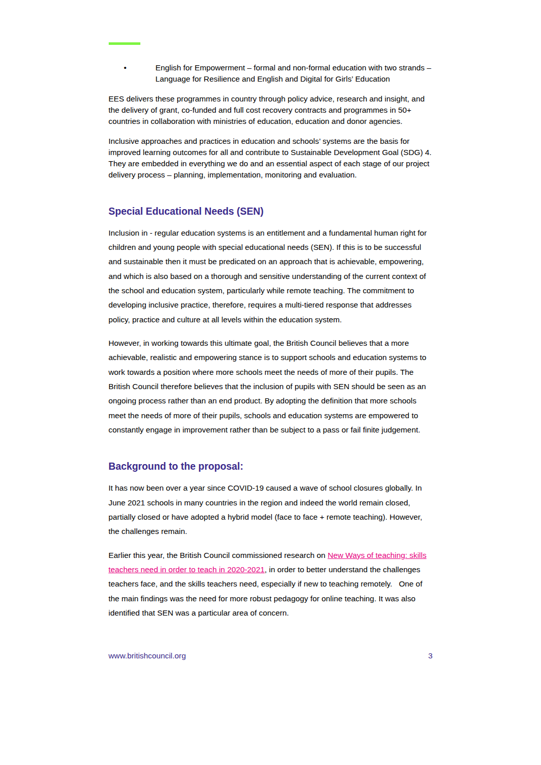English for Empowerment – formal and non-formal education with two strands – Language for Resilience and English and Digital for Girls’ Education
EES delivers these programmes in country through policy advice, research and insight, and the delivery of grant, co-funded and full cost recovery contracts and programmes in 50+ countries in collaboration with ministries of education, education and donor agencies.
Inclusive approaches and practices in education and schools’ systems are the basis for improved learning outcomes for all and contribute to Sustainable Development Goal (SDG) 4. They are embedded in everything we do and an essential aspect of each stage of our project delivery process – planning, implementation, monitoring and evaluation.
Special Educational Needs (SEN)
Inclusion in - regular education systems is an entitlement and a fundamental human right for children and young people with special educational needs (SEN). If this is to be successful and sustainable then it must be predicated on an approach that is achievable, empowering, and which is also based on a thorough and sensitive understanding of the current context of the school and education system, particularly while remote teaching. The commitment to developing inclusive practice, therefore, requires a multi-tiered response that addresses policy, practice and culture at all levels within the education system.
However, in working towards this ultimate goal, the British Council believes that a more achievable, realistic and empowering stance is to support schools and education systems to work towards a position where more schools meet the needs of more of their pupils. The British Council therefore believes that the inclusion of pupils with SEN should be seen as an ongoing process rather than an end product. By adopting the definition that more schools meet the needs of more of their pupils, schools and education systems are empowered to constantly engage in improvement rather than be subject to a pass or fail finite judgement.
Background to the proposal:
It has now been over a year since COVID-19 caused a wave of school closures globally. In June 2021 schools in many countries in the region and indeed the world remain closed, partially closed or have adopted a hybrid model (face to face + remote teaching). However, the challenges remain.
Earlier this year, the British Council commissioned research on New Ways of teaching: skills teachers need in order to teach in 2020-2021, in order to better understand the challenges teachers face, and the skills teachers need, especially if new to teaching remotely. One of the main findings was the need for more robust pedagogy for online teaching. It was also identified that SEN was a particular area of concern.
www.britishcouncil.org 3